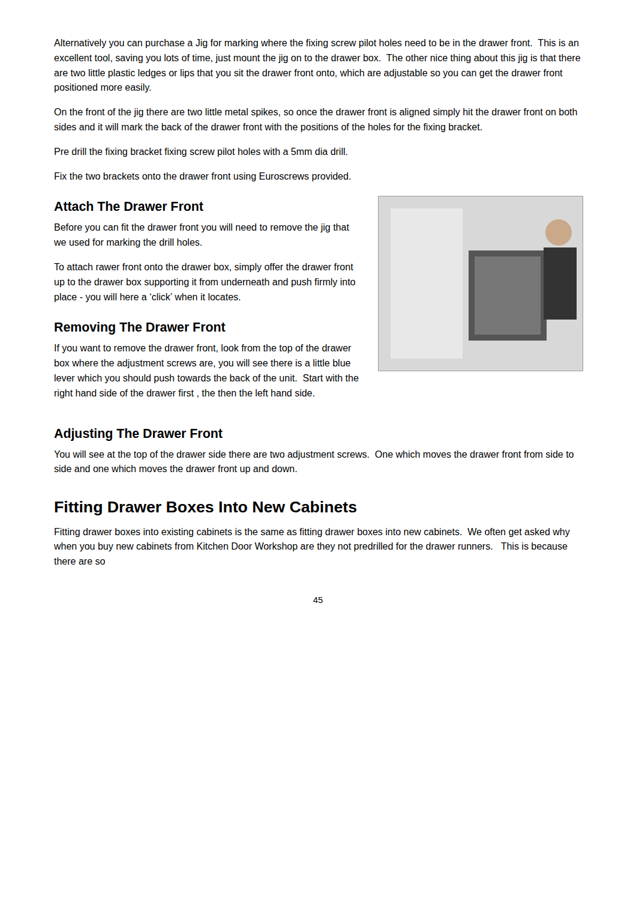Alternatively you can purchase a Jig for marking where the fixing screw pilot holes need to be in the drawer front. This is an excellent tool, saving you lots of time, just mount the jig on to the drawer box. The other nice thing about this jig is that there are two little plastic ledges or lips that you sit the drawer front onto, which are adjustable so you can get the drawer front positioned more easily.
On the front of the jig there are two little metal spikes, so once the drawer front is aligned simply hit the drawer front on both sides and it will mark the back of the drawer front with the positions of the holes for the fixing bracket.
Pre drill the fixing bracket fixing screw pilot holes with a 5mm dia drill.
Fix the two brackets onto the drawer front using Euroscrews provided.
Attach The Drawer Front
Before you can fit the drawer front you will need to remove the jig that we used for marking the drill holes.
To attach rawer front onto the drawer box, simply offer the drawer front up to the drawer box supporting it from underneath and push firmly into place - you will here a ‘click’ when it locates.
Removing The Drawer Front
If you want to remove the drawer front, look from the top of the drawer box where the adjustment screws are, you will see there is a little blue lever which you should push towards the back of the unit. Start with the right hand side of the drawer first , the then the left hand side.
Adjusting The Drawer Front
You will see at the top of the drawer side there are two adjustment screws. One which moves the drawer front from side to side and one which moves the drawer front up and down.
Fitting Drawer Boxes Into New Cabinets
Fitting drawer boxes into existing cabinets is the same as fitting drawer boxes into new cabinets. We often get asked why when you buy new cabinets from Kitchen Door Workshop are they not predrilled for the drawer runners. This is because there are so
45